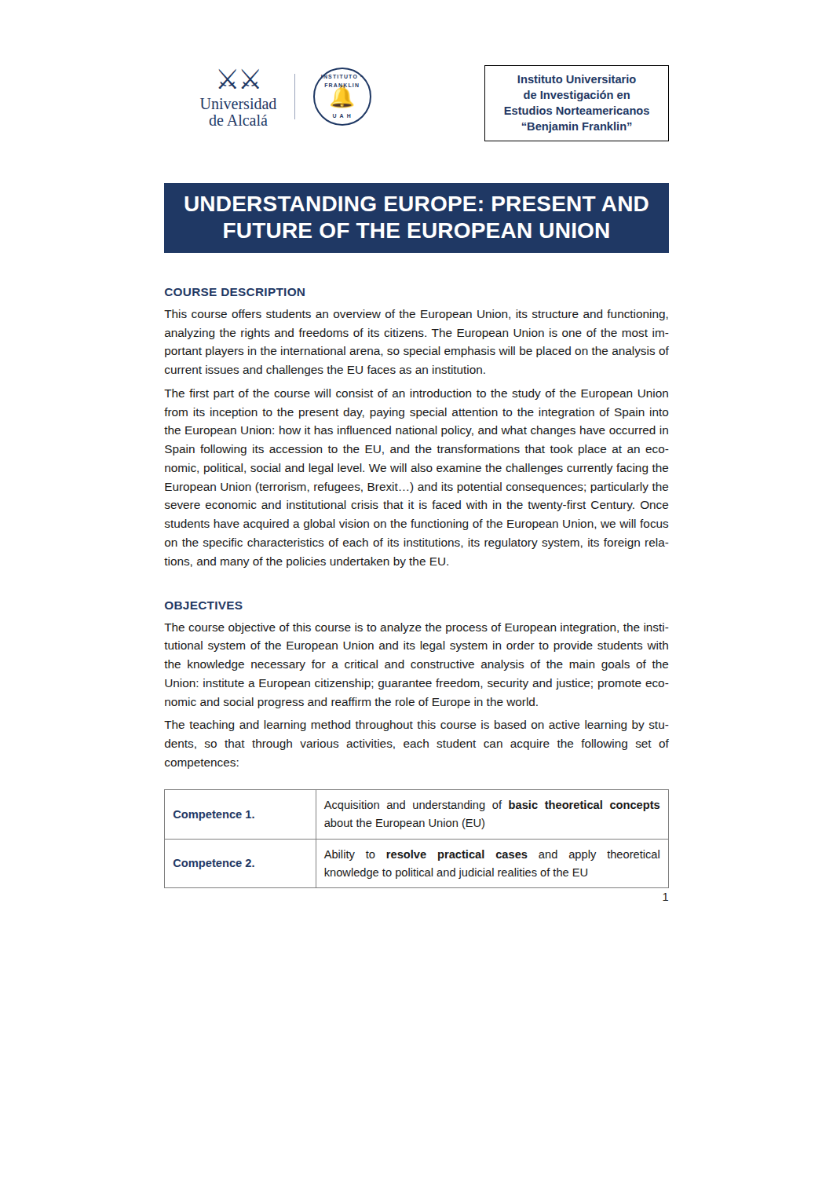⚔⚔
Universidad
de Alcalá
INSTITUTO · FRANKLIN
🔔
U A H
Instituto Universitario
de Investigación en
Estudios Norteamericanos
“Benjamin Franklin”
UNDERSTANDING EUROPE: PRESENT AND FUTURE OF THE EUROPEAN UNION
COURSE DESCRIPTION
This course offers students an overview of the European Union, its structure and functioning, analyzing the rights and freedoms of its citizens. The European Union is one of the most important players in the international arena, so special emphasis will be placed on the analysis of current issues and challenges the EU faces as an institution.
The first part of the course will consist of an introduction to the study of the European Union from its inception to the present day, paying special attention to the integration of Spain into the European Union: how it has influenced national policy, and what changes have occurred in Spain following its accession to the EU, and the transformations that took place at an economic, political, social and legal level. We will also examine the challenges currently facing the European Union (terrorism, refugees, Brexit…) and its potential consequences; particularly the severe economic and institutional crisis that it is faced with in the twenty-first Century. Once students have acquired a global vision on the functioning of the European Union, we will focus on the specific characteristics of each of its institutions, its regulatory system, its foreign relations, and many of the policies undertaken by the EU.
OBJECTIVES
The course objective of this course is to analyze the process of European integration, the institutional system of the European Union and its legal system in order to provide students with the knowledge necessary for a critical and constructive analysis of the main goals of the Union: institute a European citizenship; guarantee freedom, security and justice; promote economic and social progress and reaffirm the role of Europe in the world.
The teaching and learning method throughout this course is based on active learning by students, so that through various activities, each student can acquire the following set of competences:
| Competence 1. | Acquisition and understanding of basic theoretical concepts about the European Union (EU) |
| Competence 2. | Ability to resolve practical cases and apply theoretical knowledge to political and judicial realities of the EU |
1